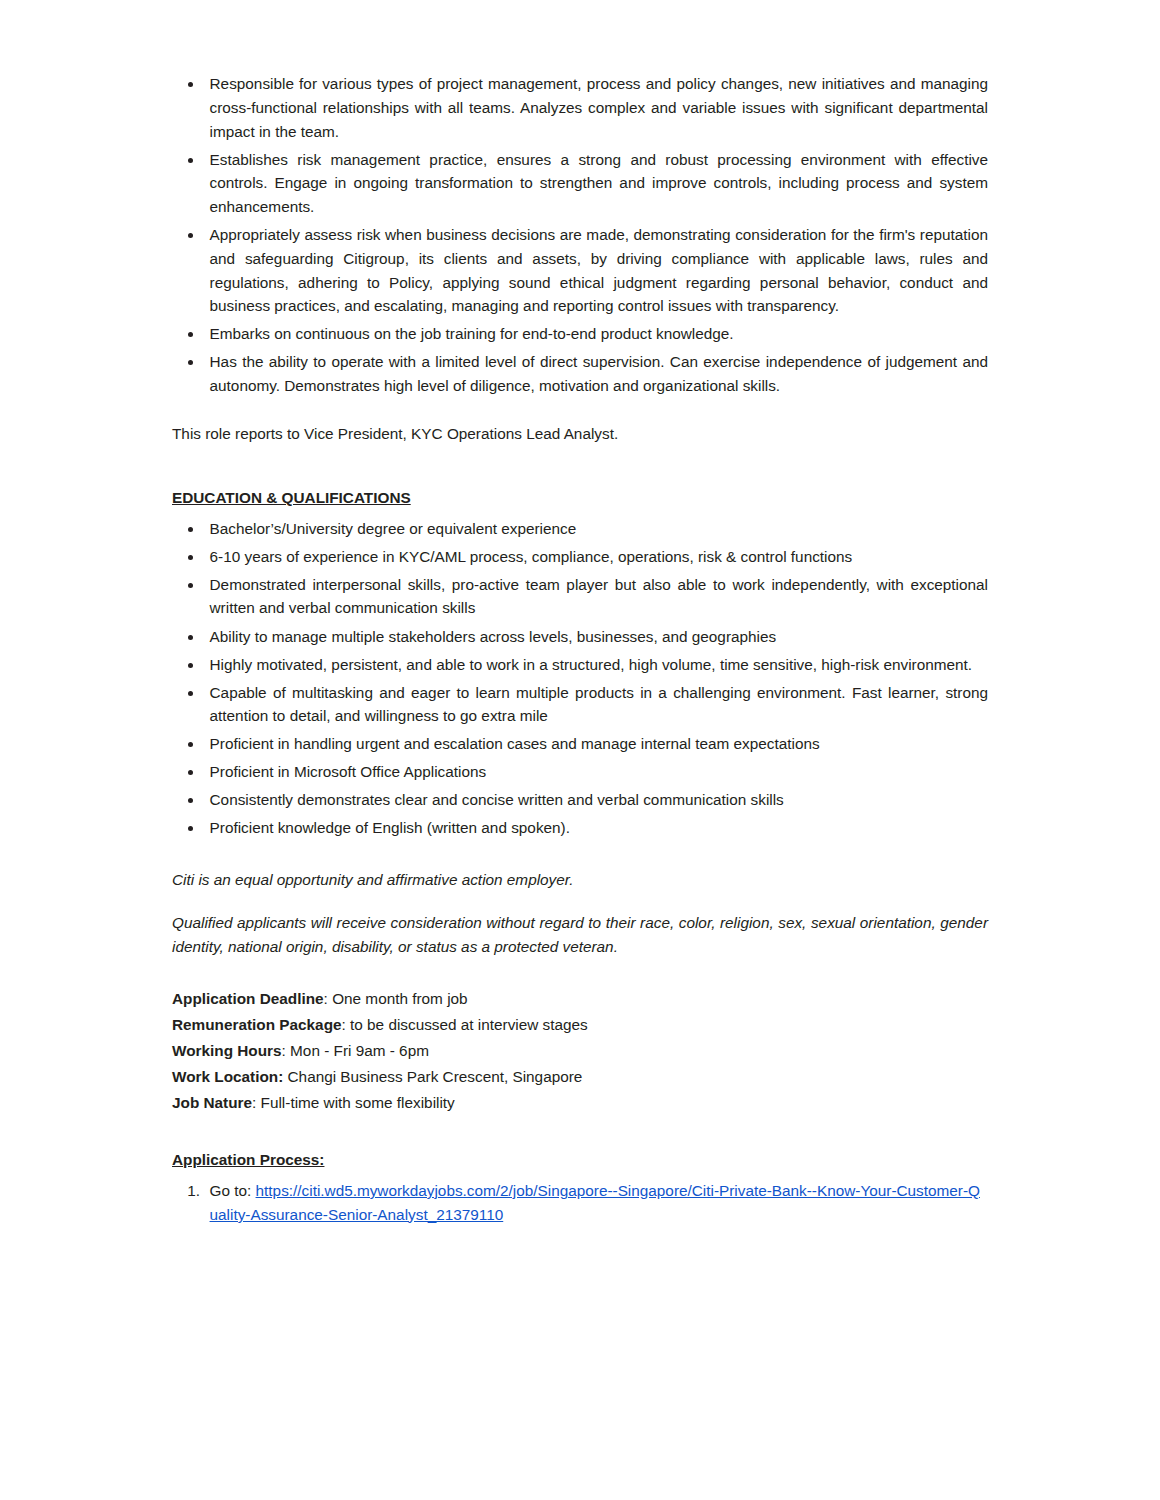Responsible for various types of project management, process and policy changes, new initiatives and managing cross-functional relationships with all teams. Analyzes complex and variable issues with significant departmental impact in the team.
Establishes risk management practice, ensures a strong and robust processing environment with effective controls. Engage in ongoing transformation to strengthen and improve controls, including process and system enhancements.
Appropriately assess risk when business decisions are made, demonstrating consideration for the firm's reputation and safeguarding Citigroup, its clients and assets, by driving compliance with applicable laws, rules and regulations, adhering to Policy, applying sound ethical judgment regarding personal behavior, conduct and business practices, and escalating, managing and reporting control issues with transparency.
Embarks on continuous on the job training for end-to-end product knowledge.
Has the ability to operate with a limited level of direct supervision. Can exercise independence of judgement and autonomy. Demonstrates high level of diligence, motivation and organizational skills.
This role reports to Vice President, KYC Operations Lead Analyst.
EDUCATION & QUALIFICATIONS
Bachelor’s/University degree or equivalent experience
6-10 years of experience in KYC/AML process, compliance, operations, risk & control functions
Demonstrated interpersonal skills, pro-active team player but also able to work independently, with exceptional written and verbal communication skills
Ability to manage multiple stakeholders across levels, businesses, and geographies
Highly motivated, persistent, and able to work in a structured, high volume, time sensitive, high-risk environment.
Capable of multitasking and eager to learn multiple products in a challenging environment. Fast learner, strong attention to detail, and willingness to go extra mile
Proficient in handling urgent and escalation cases and manage internal team expectations
Proficient in Microsoft Office Applications
Consistently demonstrates clear and concise written and verbal communication skills
Proficient knowledge of English (written and spoken).
Citi is an equal opportunity and affirmative action employer.
Qualified applicants will receive consideration without regard to their race, color, religion, sex, sexual orientation, gender identity, national origin, disability, or status as a protected veteran.
Application Deadline: One month from job
Remuneration Package: to be discussed at interview stages
Working Hours: Mon - Fri 9am - 6pm
Work Location: Changi Business Park Crescent, Singapore
Job Nature: Full-time with some flexibility
Application Process:
Go to: https://citi.wd5.myworkdayjobs.com/2/job/Singapore--Singapore/Citi-Private-Bank--Know-Your-Customer-Quality-Assurance-Senior-Analyst_21379110